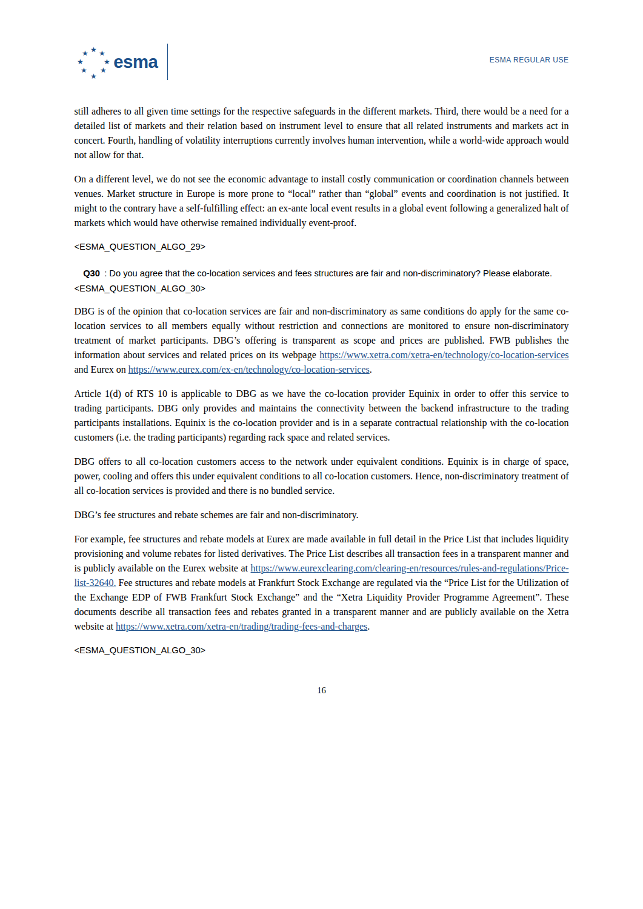★ ★ ★ ★ ★ ★ ★ ★
esma
ESMA REGULAR USE
still adheres to all given time settings for the respective safeguards in the different markets. Third, there would be a need for a detailed list of markets and their relation based on instrument level to ensure that all related instruments and markets act in concert. Fourth, handling of volatility interruptions currently involves human intervention, while a world-wide approach would not allow for that.
On a different level, we do not see the economic advantage to install costly communication or coordination channels between venues. Market structure in Europe is more prone to “local” rather than “global” events and coordination is not justified. It might to the contrary have a self-fulfilling effect: an ex-ante local event results in a global event following a generalized halt of markets which would have otherwise remained individually event-proof.
<ESMA_QUESTION_ALGO_29>
Q30: Do you agree that the co-location services and fees structures are fair and non-discriminatory? Please elaborate.
<ESMA_QUESTION_ALGO_30>
DBG is of the opinion that co-location services are fair and non-discriminatory as same conditions do apply for the same co-location services to all members equally without restriction and connections are monitored to ensure non-discriminatory treatment of market participants. DBG’s offering is transparent as scope and prices are published. FWB publishes the information about services and related prices on its webpage https://www.xetra.com/xetra-en/technology/co-location-services and Eurex on https://www.eurex.com/ex-en/technology/co-location-services.
Article 1(d) of RTS 10 is applicable to DBG as we have the co-location provider Equinix in order to offer this service to trading participants. DBG only provides and maintains the connectivity between the backend infrastructure to the trading participants installations. Equinix is the co-location provider and is in a separate contractual relationship with the co-location customers (i.e. the trading participants) regarding rack space and related services.
DBG offers to all co-location customers access to the network under equivalent conditions. Equinix is in charge of space, power, cooling and offers this under equivalent conditions to all co-location customers. Hence, non-discriminatory treatment of all co-location services is provided and there is no bundled service.
DBG’s fee structures and rebate schemes are fair and non-discriminatory.
For example, fee structures and rebate models at Eurex are made available in full detail in the Price List that includes liquidity provisioning and volume rebates for listed derivatives. The Price List describes all transaction fees in a transparent manner and is publicly available on the Eurex website at https://www.eurexclearing.com/clearing-en/resources/rules-and-regulations/Price-list-32640. Fee structures and rebate models at Frankfurt Stock Exchange are regulated via the “Price List for the Utilization of the Exchange EDP of FWB Frankfurt Stock Exchange” and the “Xetra Liquidity Provider Programme Agreement”. These documents describe all transaction fees and rebates granted in a transparent manner and are publicly available on the Xetra website at https://www.xetra.com/xetra-en/trading/trading-fees-and-charges.
<ESMA_QUESTION_ALGO_30>
16